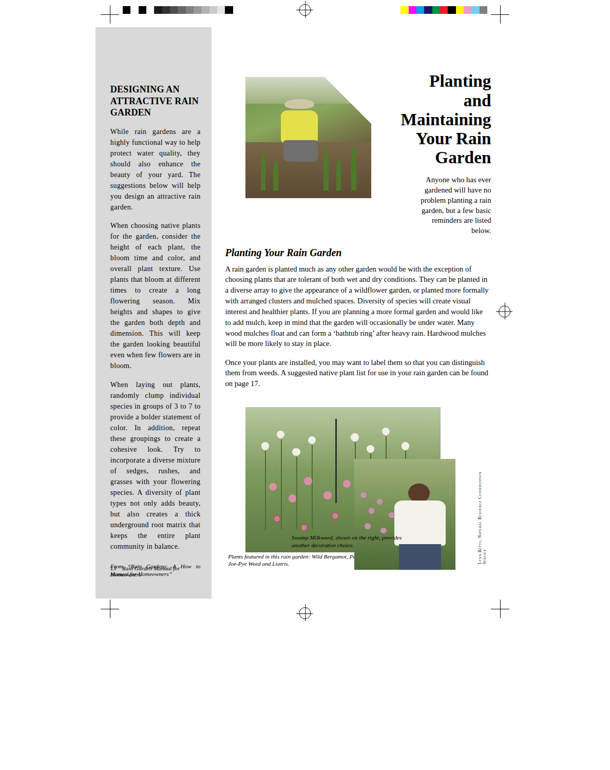DESIGNING AN
ATTRACTIVE RAIN
GARDEN
While rain gardens are a highly functional way to help protect water quality, they should also enhance the beauty of your yard. The suggestions below will help you design an attractive rain garden.
When choosing native plants for the garden, consider the height of each plant, the bloom time and color, and overall plant texture. Use plants that bloom at different times to create a long flowering season. Mix heights and shapes to give the garden both depth and dimension. This will keep the garden looking beautiful even when few flowers are in bloom.
When laying out plants, randomly clump individual species in groups of 3 to 7 to provide a bolder statement of color. In addition, repeat these groupings to create a cohesive look. Try to incorporate a diverse mixture of sedges, rushes, and grasses with your flowering species. A diversity of plant types not only adds beauty, but also creates a thick underground root matrix that keeps the entire plant community in balance.
From “Rain Gardens: A How to Manual for Homeowners”
13 Rain Garden Manual for Homeowners
Planting and
Maintaining
Your Rain
Garden
Anyone who has ever gardened will have no problem planting a rain garden, but a few basic reminders are listed below.
Planting Your Rain Garden
A rain garden is planted much as any other garden would be with the exception of choosing plants that are tolerant of both wet and dry conditions. They can be planted in a diverse array to give the appearance of a wildflower garden, or planted more formally with arranged clusters and mulched spaces. Diversity of species will create visual interest and healthier plants. If you are planning a more formal garden and would like to add mulch, keep in mind that the garden will occasionally be under water. Many wood mulches float and can form a ‘bathtub ring’ after heavy rain. Hardwood mulches will be more likely to stay in place.
Once your plants are installed, you may want to label them so that you can distinguish them from weeds. A suggested native plant list for use in your rain garden can be found on page 17.
Plants featured in this rain garden: Wild Bergamot, Purple Coneflower, Joe-Pye Weed and Liatris.
Lynn Betts, Natural Resource Conservation Service
Swamp Milkweed, shown on the right, provides another decorative choice.